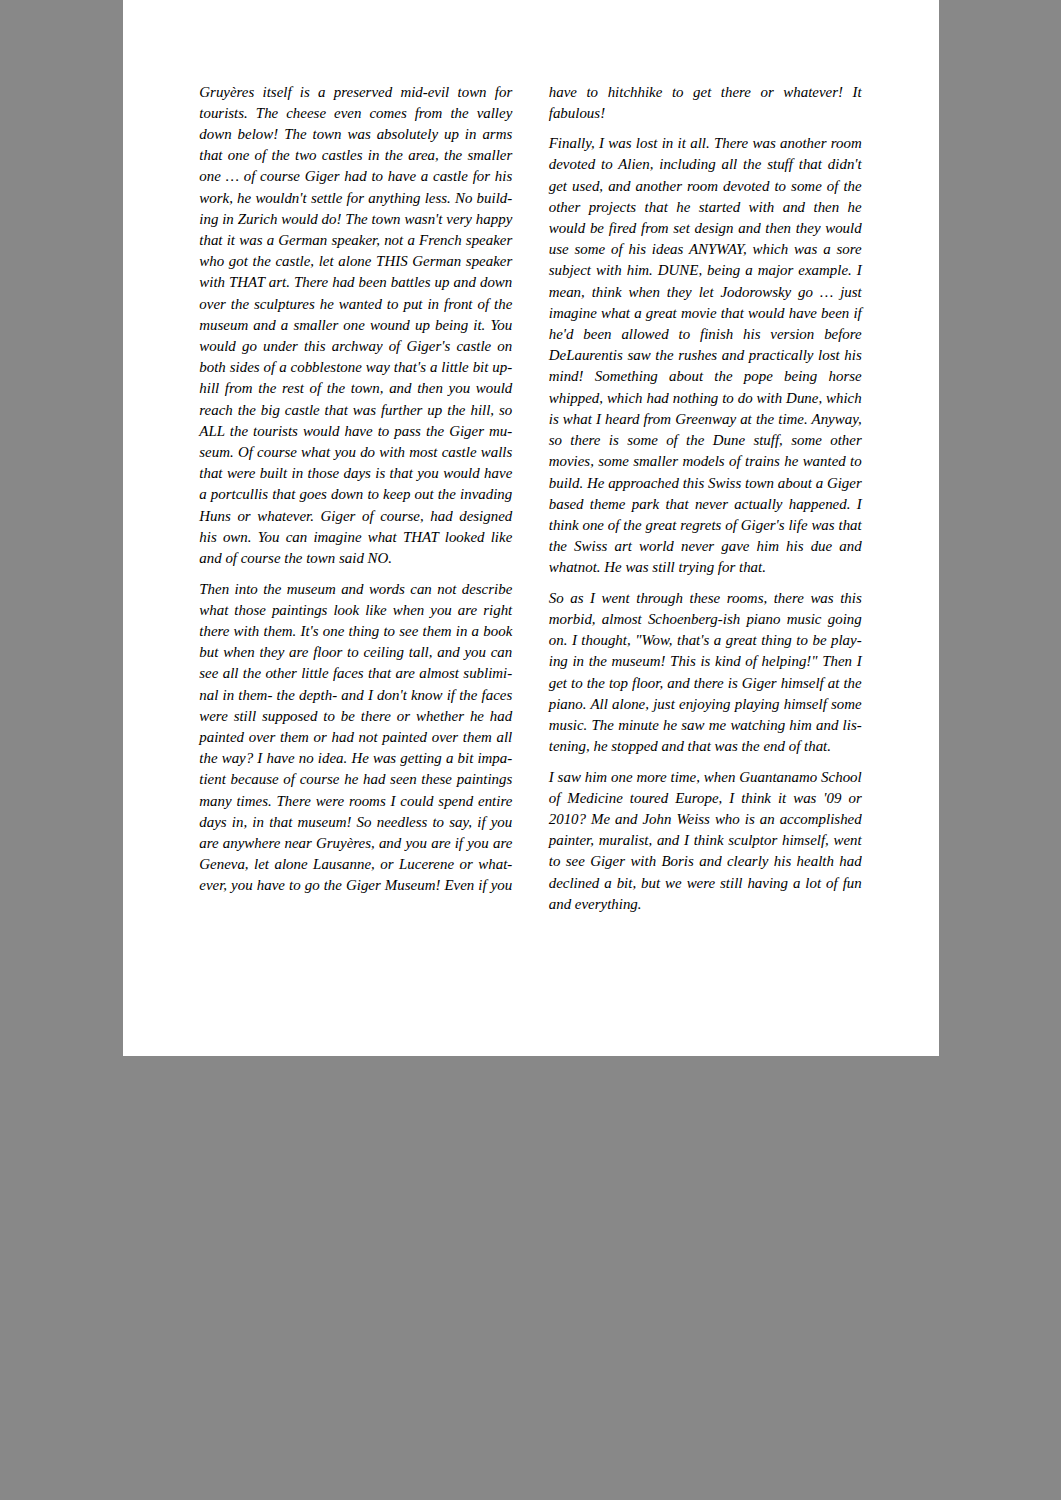Gruyères itself is a preserved mid-evil town for tourists. The cheese even comes from the valley down below! The town was absolutely up in arms that one of the two castles in the area, the smaller one … of course Giger had to have a castle for his work, he wouldn't settle for anything less. No building in Zurich would do! The town wasn't very happy that it was a German speaker, not a French speaker who got the castle, let alone THIS German speaker with THAT art. There had been battles up and down over the sculptures he wanted to put in front of the museum and a smaller one wound up being it. You would go under this archway of Giger's castle on both sides of a cobblestone way that's a little bit uphill from the rest of the town, and then you would reach the big castle that was further up the hill, so ALL the tourists would have to pass the Giger museum. Of course what you do with most castle walls that were built in those days is that you would have a portcullis that goes down to keep out the invading Huns or whatever. Giger of course, had designed his own. You can imagine what THAT looked like and of course the town said NO.
Then into the museum and words can not describe what those paintings look like when you are right there with them. It's one thing to see them in a book but when they are floor to ceiling tall, and you can see all the other little faces that are almost subliminal in them- the depth- and I don't know if the faces were still supposed to be there or whether he had painted over them or had not painted over them all the way? I have no idea. He was getting a bit impatient because of course he had seen these paintings many times. There were rooms I could spend entire days in, in that museum! So needless to say, if you are anywhere near Gruyères, and you are if you are Geneva, let alone Lausanne, or Lucerene or whatever, you have to go the Giger Museum! Even if you have to hitchhike to get there or whatever! It fabulous!
Finally, I was lost in it all. There was another room devoted to Alien, including all the stuff that didn't get used, and another room devoted to some of the other projects that he started with and then he would be fired from set design and then they would use some of his ideas ANYWAY, which was a sore subject with him. DUNE, being a major example. I mean, think when they let Jodorowsky go … just imagine what a great movie that would have been if he'd been allowed to finish his version before DeLaurentis saw the rushes and practically lost his mind! Something about the pope being horse whipped, which had nothing to do with Dune, which is what I heard from Greenway at the time. Anyway, so there is some of the Dune stuff, some other movies, some smaller models of trains he wanted to build. He approached this Swiss town about a Giger based theme park that never actually happened. I think one of the great regrets of Giger's life was that the Swiss art world never gave him his due and whatnot. He was still trying for that.
So as I went through these rooms, there was this morbid, almost Schoenberg-ish piano music going on. I thought, "Wow, that's a great thing to be playing in the museum! This is kind of helping!" Then I get to the top floor, and there is Giger himself at the piano. All alone, just enjoying playing himself some music. The minute he saw me watching him and listening, he stopped and that was the end of that.
I saw him one more time, when Guantanamo School of Medicine toured Europe, I think it was '09 or 2010? Me and John Weiss who is an accomplished painter, muralist, and I think sculptor himself, went to see Giger with Boris and clearly his health had declined a bit, but we were still having a lot of fun and everything.